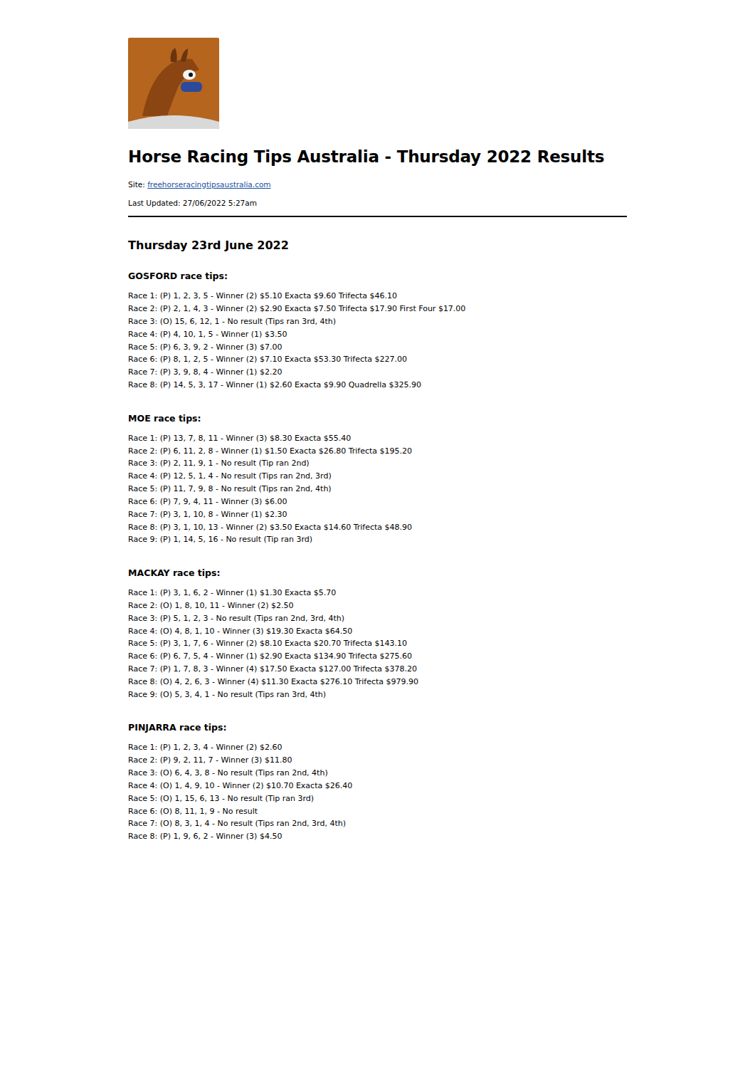Horse Racing Tips Australia - Thursday 2022 Results
Site: freehorseracingtipsaustralia.com
Last Updated: 27/06/2022 5:27am
Thursday 23rd June 2022
GOSFORD race tips:
Race 1: (P) 1, 2, 3, 5 - Winner (2) $5.10 Exacta $9.60 Trifecta $46.10
Race 2: (P) 2, 1, 4, 3 - Winner (2) $2.90 Exacta $7.50 Trifecta $17.90 First Four $17.00
Race 3: (O) 15, 6, 12, 1 - No result (Tips ran 3rd, 4th)
Race 4: (P) 4, 10, 1, 5 - Winner (1) $3.50
Race 5: (P) 6, 3, 9, 2 - Winner (3) $7.00
Race 6: (P) 8, 1, 2, 5 - Winner (2) $7.10 Exacta $53.30 Trifecta $227.00
Race 7: (P) 3, 9, 8, 4 - Winner (1) $2.20
Race 8: (P) 14, 5, 3, 17 - Winner (1) $2.60 Exacta $9.90 Quadrella $325.90
MOE race tips:
Race 1: (P) 13, 7, 8, 11 - Winner (3) $8.30 Exacta $55.40
Race 2: (P) 6, 11, 2, 8 - Winner (1) $1.50 Exacta $26.80 Trifecta $195.20
Race 3: (P) 2, 11, 9, 1 - No result (Tip ran 2nd)
Race 4: (P) 12, 5, 1, 4 - No result (Tips ran 2nd, 3rd)
Race 5: (P) 11, 7, 9, 8 - No result (Tips ran 2nd, 4th)
Race 6: (P) 7, 9, 4, 11 - Winner (3) $6.00
Race 7: (P) 3, 1, 10, 8 - Winner (1) $2.30
Race 8: (P) 3, 1, 10, 13 - Winner (2) $3.50 Exacta $14.60 Trifecta $48.90
Race 9: (P) 1, 14, 5, 16 - No result (Tip ran 3rd)
MACKAY race tips:
Race 1: (P) 3, 1, 6, 2 - Winner (1) $1.30 Exacta $5.70
Race 2: (O) 1, 8, 10, 11 - Winner (2) $2.50
Race 3: (P) 5, 1, 2, 3 - No result (Tips ran 2nd, 3rd, 4th)
Race 4: (O) 4, 8, 1, 10 - Winner (3) $19.30 Exacta $64.50
Race 5: (P) 3, 1, 7, 6 - Winner (2) $8.10 Exacta $20.70 Trifecta $143.10
Race 6: (P) 6, 7, 5, 4 - Winner (1) $2.90 Exacta $134.90 Trifecta $275.60
Race 7: (P) 1, 7, 8, 3 - Winner (4) $17.50 Exacta $127.00 Trifecta $378.20
Race 8: (O) 4, 2, 6, 3 - Winner (4) $11.30 Exacta $276.10 Trifecta $979.90
Race 9: (O) 5, 3, 4, 1 - No result (Tips ran 3rd, 4th)
PINJARRA race tips:
Race 1: (P) 1, 2, 3, 4 - Winner (2) $2.60
Race 2: (P) 9, 2, 11, 7 - Winner (3) $11.80
Race 3: (O) 6, 4, 3, 8 - No result (Tips ran 2nd, 4th)
Race 4: (O) 1, 4, 9, 10 - Winner (2) $10.70 Exacta $26.40
Race 5: (O) 1, 15, 6, 13 - No result (Tip ran 3rd)
Race 6: (O) 8, 11, 1, 9 - No result
Race 7: (O) 8, 3, 1, 4 - No result (Tips ran 2nd, 3rd, 4th)
Race 8: (P) 1, 9, 6, 2 - Winner (3) $4.50